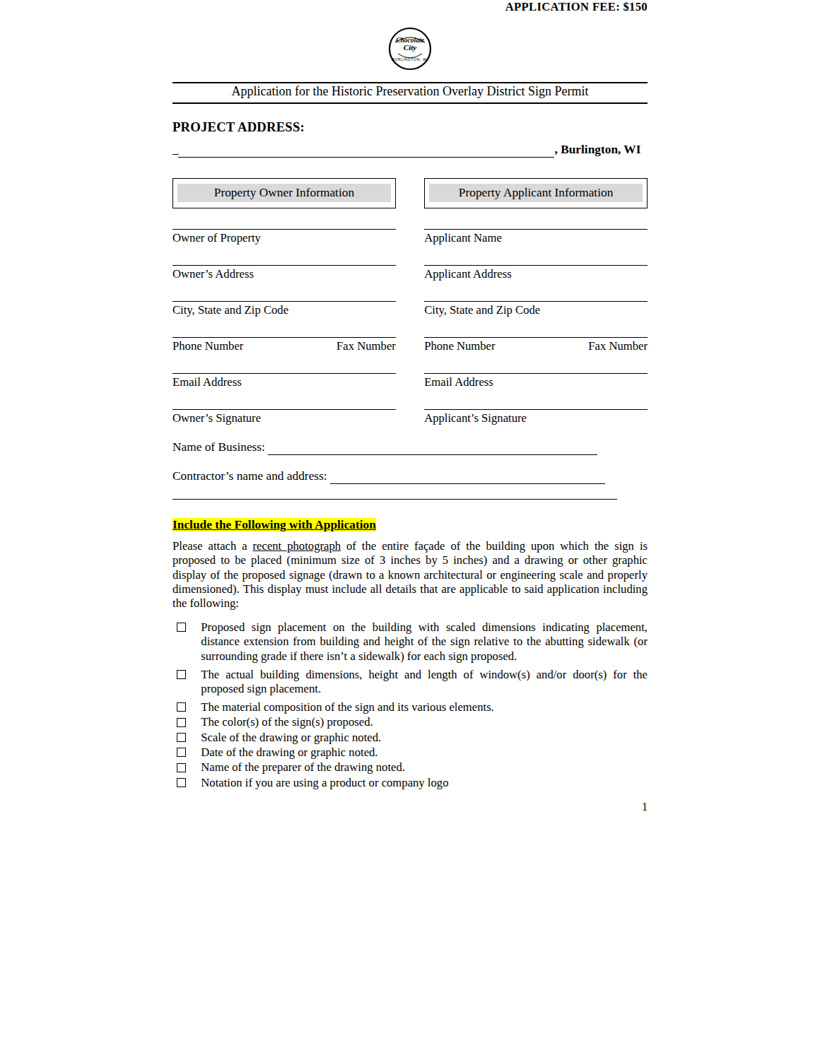APPLICATION FEE: $150
Chocolate City BURLINGTON, WI
Application for the Historic Preservation Overlay District Sign Permit
PROJECT ADDRESS:
_ , Burlington, WI
| Property Owner Information | | Property Applicant Information |
| Owner of Property | | Applicant Name |
| Owner’s Address | | Applicant Address |
| City, State and Zip Code | | City, State and Zip Code |
| Phone Number Fax Number | | Phone Number Fax Number |
| Email Address | | Email Address |
| Owner’s Signature | | Applicant’s Signature |
Name of Business:
Contractor’s name and address:
Include the Following with Application
Please attach a recent photograph of the entire façade of the building upon which the sign is proposed to be placed (minimum size of 3 inches by 5 inches) and a drawing or other graphic display of the proposed signage (drawn to a known architectural or engineering scale and properly dimensioned). This display must include all details that are applicable to said application including the following:
Proposed sign placement on the building with scaled dimensions indicating placement, distance extension from building and height of the sign relative to the abutting sidewalk (or surrounding grade if there isn’t a sidewalk) for each sign proposed.
The actual building dimensions, height and length of window(s) and/or door(s) for the proposed sign placement.
The material composition of the sign and its various elements.
The color(s) of the sign(s) proposed.
Scale of the drawing or graphic noted.
Date of the drawing or graphic noted.
Name of the preparer of the drawing noted.
Notation if you are using a product or company logo
1